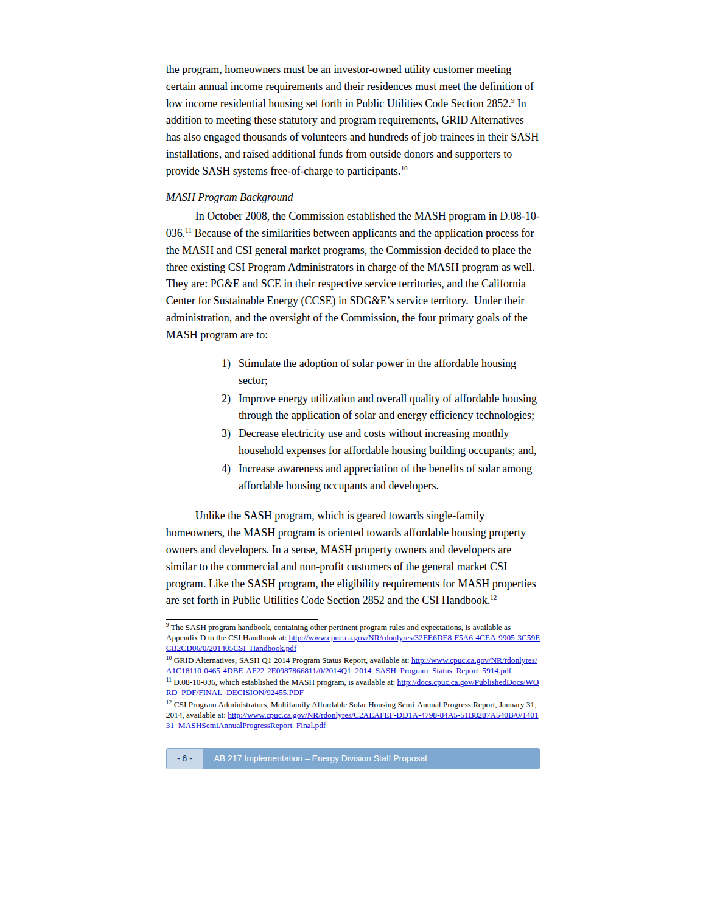the program, homeowners must be an investor-owned utility customer meeting certain annual income requirements and their residences must meet the definition of low income residential housing set forth in Public Utilities Code Section 2852.9 In addition to meeting these statutory and program requirements, GRID Alternatives has also engaged thousands of volunteers and hundreds of job trainees in their SASH installations, and raised additional funds from outside donors and supporters to provide SASH systems free-of-charge to participants.10
MASH Program Background
In October 2008, the Commission established the MASH program in D.08-10-036.11 Because of the similarities between applicants and the application process for the MASH and CSI general market programs, the Commission decided to place the three existing CSI Program Administrators in charge of the MASH program as well. They are: PG&E and SCE in their respective service territories, and the California Center for Sustainable Energy (CCSE) in SDG&E’s service territory. Under their administration, and the oversight of the Commission, the four primary goals of the MASH program are to:
1) Stimulate the adoption of solar power in the affordable housing sector;
2) Improve energy utilization and overall quality of affordable housing through the application of solar and energy efficiency technologies;
3) Decrease electricity use and costs without increasing monthly household expenses for affordable housing building occupants; and,
4) Increase awareness and appreciation of the benefits of solar among affordable housing occupants and developers.
Unlike the SASH program, which is geared towards single-family homeowners, the MASH program is oriented towards affordable housing property owners and developers. In a sense, MASH property owners and developers are similar to the commercial and non-profit customers of the general market CSI program. Like the SASH program, the eligibility requirements for MASH properties are set forth in Public Utilities Code Section 2852 and the CSI Handbook.12
9 The SASH program handbook, containing other pertinent program rules and expectations, is available as Appendix D to the CSI Handbook at: http://www.cpuc.ca.gov/NR/rdonlyres/32EE6DE8-F5A6-4CEA-9905-3C59ECB2CD06/0/201405CSI_Handbook.pdf
10 GRID Alternatives, SASH Q1 2014 Program Status Report, available at: http://www.cpuc.ca.gov/NR/rdonlyres/A1C18110-0465-4DBE-AF22-2E0987866811/0/2014Q1_2014_SASH_Program_Status_Report_5914.pdf
11 D.08-10-036, which established the MASH program, is available at: http://docs.cpuc.ca.gov/PublishedDocs/WORD_PDF/FINAL_DECISION/92455.PDF
12 CSI Program Administrators, Multifamily Affordable Solar Housing Semi-Annual Progress Report, January 31, 2014, available at: http://www.cpuc.ca.gov/NR/rdonlyres/C2AEAFEF-DD1A-4798-84A5-51B8287A540B/0/140131_MASHSemiAnnualProgressReport_Final.pdf
- 6 -
AB 217 Implementation – Energy Division Staff Proposal